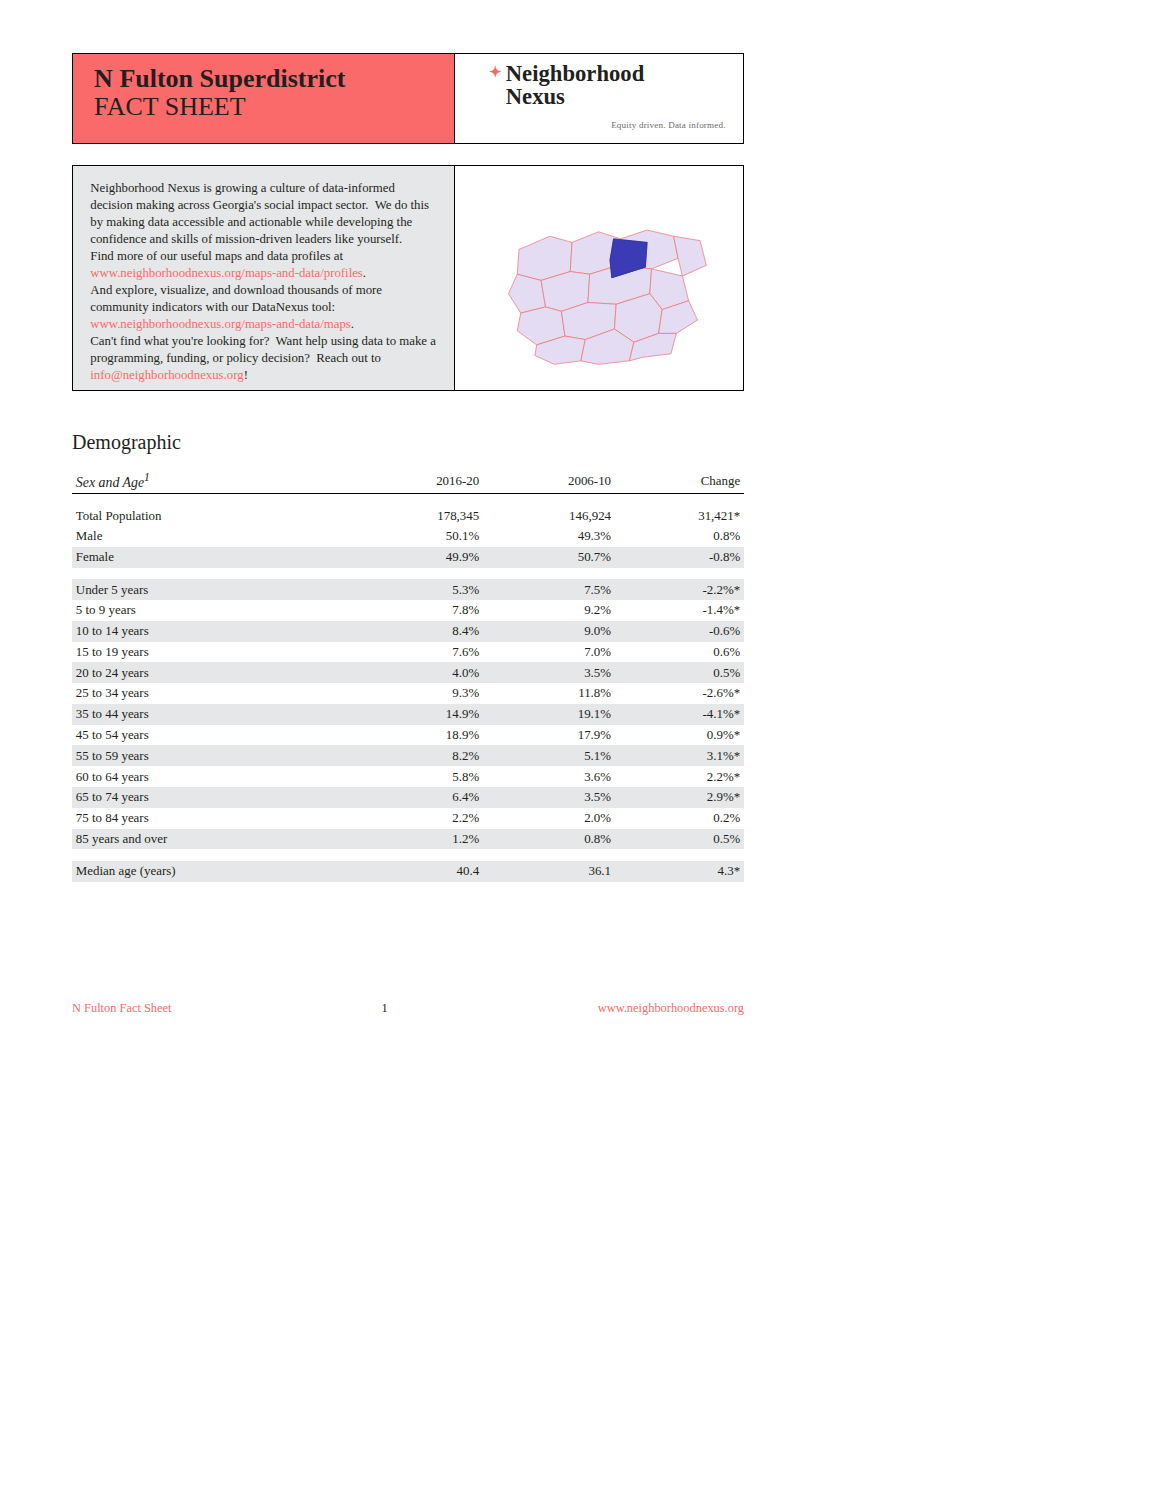N Fulton Superdistrict
FACT SHEET
✦ Neighborhood
Nexus
Equity driven. Data informed.
Neighborhood Nexus is growing a culture of data-informed decision making across Georgia's social impact sector. We do this by making data accessible and actionable while developing the confidence and skills of mission-driven leaders like yourself.
Find more of our useful maps and data profiles at www.neighborhoodnexus.org/maps-and-data/profiles.
And explore, visualize, and download thousands of more community indicators with our DataNexus tool: www.neighborhoodnexus.org/maps-and-data/maps.
Can't find what you're looking for? Want help using data to make a programming, funding, or policy decision? Reach out to info@neighborhoodnexus.org!
Demographic
| Sex and Age 1 | 2016-20 | 2006-10 | Change |
| --- | --- | --- | --- |
| Total Population | 178,345 | 146,924 | 31,421* |
| Male | 50.1% | 49.3% | 0.8% |
| Female | 49.9% | 50.7% | -0.8% |
| Under 5 years | 5.3% | 7.5% | -2.2%* |
| 5 to 9 years | 7.8% | 9.2% | -1.4%* |
| 10 to 14 years | 8.4% | 9.0% | -0.6% |
| 15 to 19 years | 7.6% | 7.0% | 0.6% |
| 20 to 24 years | 4.0% | 3.5% | 0.5% |
| 25 to 34 years | 9.3% | 11.8% | -2.6%* |
| 35 to 44 years | 14.9% | 19.1% | -4.1%* |
| 45 to 54 years | 18.9% | 17.9% | 0.9%* |
| 55 to 59 years | 8.2% | 5.1% | 3.1%* |
| 60 to 64 years | 5.8% | 3.6% | 2.2%* |
| 65 to 74 years | 6.4% | 3.5% | 2.9%* |
| 75 to 84 years | 2.2% | 2.0% | 0.2% |
| 85 years and over | 1.2% | 0.8% | 0.5% |
| Median age (years) | 40.4 | 36.1 | 4.3* |
N Fulton Fact Sheet
1
www.neighborhoodnexus.org